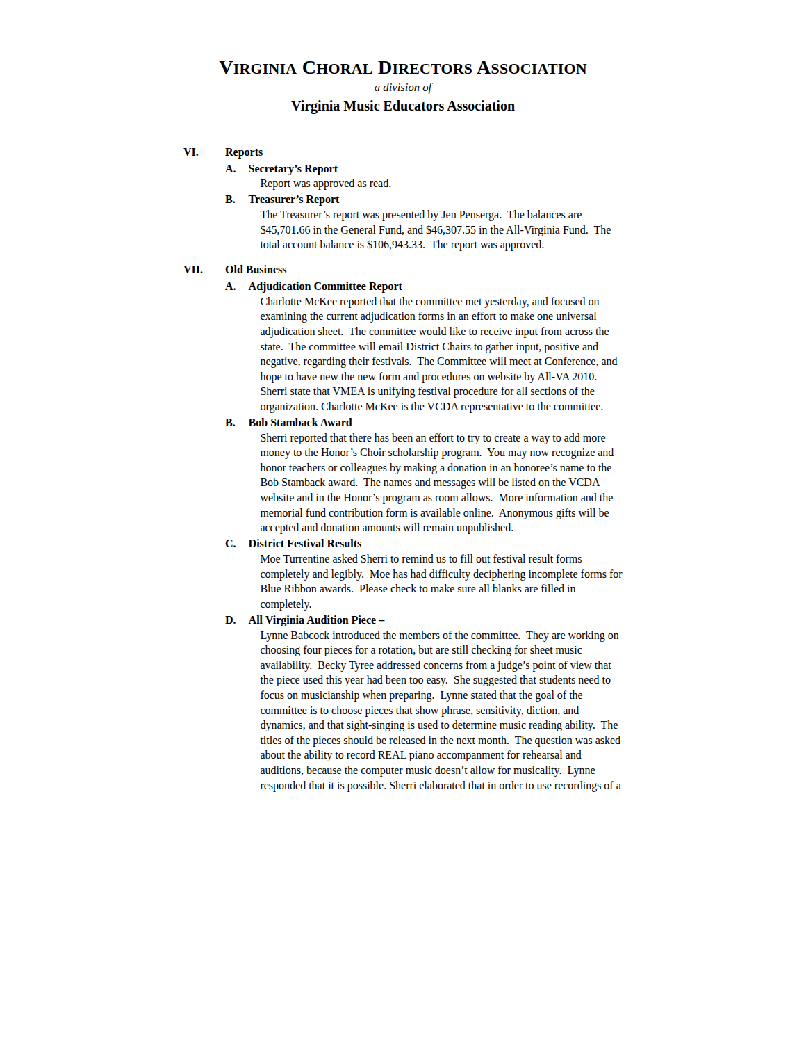VIRGINIA CHORAL DIRECTORS ASSOCIATION
a division of
Virginia Music Educators Association
VI. Reports
A. Secretary’s Report
Report was approved as read.
B. Treasurer’s Report
The Treasurer’s report was presented by Jen Penserga. The balances are $45,701.66 in the General Fund, and $46,307.55 in the All-Virginia Fund. The total account balance is $106,943.33. The report was approved.
VII. Old Business
A. Adjudication Committee Report
Charlotte McKee reported that the committee met yesterday, and focused on examining the current adjudication forms in an effort to make one universal adjudication sheet. The committee would like to receive input from across the state. The committee will email District Chairs to gather input, positive and negative, regarding their festivals. The Committee will meet at Conference, and hope to have new the new form and procedures on website by All-VA 2010. Sherri state that VMEA is unifying festival procedure for all sections of the organization. Charlotte McKee is the VCDA representative to the committee.
B. Bob Stamback Award
Sherri reported that there has been an effort to try to create a way to add more money to the Honor’s Choir scholarship program. You may now recognize and honor teachers or colleagues by making a donation in an honoree’s name to the Bob Stamback award. The names and messages will be listed on the VCDA website and in the Honor’s program as room allows. More information and the memorial fund contribution form is available online. Anonymous gifts will be accepted and donation amounts will remain unpublished.
C. District Festival Results
Moe Turrentine asked Sherri to remind us to fill out festival result forms completely and legibly. Moe has had difficulty deciphering incomplete forms for Blue Ribbon awards. Please check to make sure all blanks are filled in completely.
D. All Virginia Audition Piece –
Lynne Babcock introduced the members of the committee. They are working on choosing four pieces for a rotation, but are still checking for sheet music availability. Becky Tyree addressed concerns from a judge’s point of view that the piece used this year had been too easy. She suggested that students need to focus on musicianship when preparing. Lynne stated that the goal of the committee is to choose pieces that show phrase, sensitivity, diction, and dynamics, and that sight-singing is used to determine music reading ability. The titles of the pieces should be released in the next month. The question was asked about the ability to record REAL piano accompanment for rehearsal and auditions, because the computer music doesn’t allow for musicality. Lynne responded that it is possible. Sherri elaborated that in order to use recordings of a